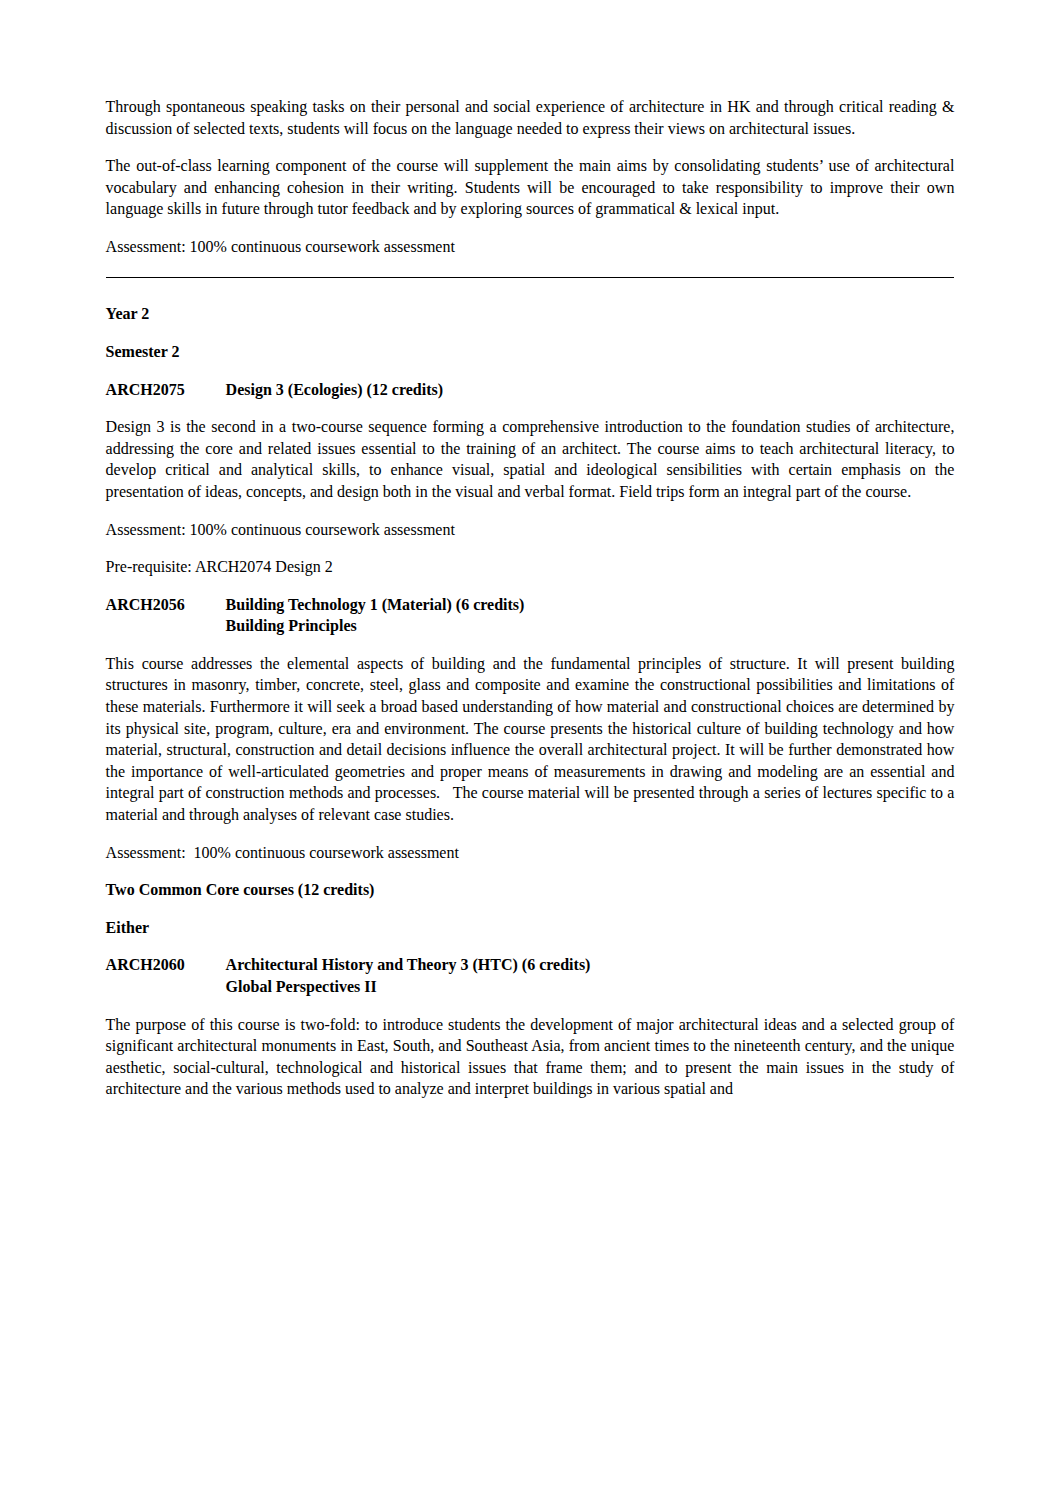Through spontaneous speaking tasks on their personal and social experience of architecture in HK and through critical reading & discussion of selected texts, students will focus on the language needed to express their views on architectural issues.
The out-of-class learning component of the course will supplement the main aims by consolidating students’ use of architectural vocabulary and enhancing cohesion in their writing. Students will be encouraged to take responsibility to improve their own language skills in future through tutor feedback and by exploring sources of grammatical & lexical input.
Assessment: 100% continuous coursework assessment
Year 2
Semester 2
ARCH2075 Design 3 (Ecologies) (12 credits)
Design 3 is the second in a two-course sequence forming a comprehensive introduction to the foundation studies of architecture, addressing the core and related issues essential to the training of an architect. The course aims to teach architectural literacy, to develop critical and analytical skills, to enhance visual, spatial and ideological sensibilities with certain emphasis on the presentation of ideas, concepts, and design both in the visual and verbal format. Field trips form an integral part of the course.
Assessment: 100% continuous coursework assessment
Pre-requisite: ARCH2074 Design 2
ARCH2056 Building Technology 1 (Material) (6 credits)Building Principles
This course addresses the elemental aspects of building and the fundamental principles of structure. It will present building structures in masonry, timber, concrete, steel, glass and composite and examine the constructional possibilities and limitations of these materials. Furthermore it will seek a broad based understanding of how material and constructional choices are determined by its physical site, program, culture, era and environment. The course presents the historical culture of building technology and how material, structural, construction and detail decisions influence the overall architectural project. It will be further demonstrated how the importance of well-articulated geometries and proper means of measurements in drawing and modeling are an essential and integral part of construction methods and processes. The course material will be presented through a series of lectures specific to a material and through analyses of relevant case studies.
Assessment: 100% continuous coursework assessment
Two Common Core courses (12 credits)
Either
ARCH2060 Architectural History and Theory 3 (HTC) (6 credits)Global Perspectives II
The purpose of this course is two-fold: to introduce students the development of major architectural ideas and a selected group of significant architectural monuments in East, South, and Southeast Asia, from ancient times to the nineteenth century, and the unique aesthetic, social-cultural, technological and historical issues that frame them; and to present the main issues in the study of architecture and the various methods used to analyze and interpret buildings in various spatial and